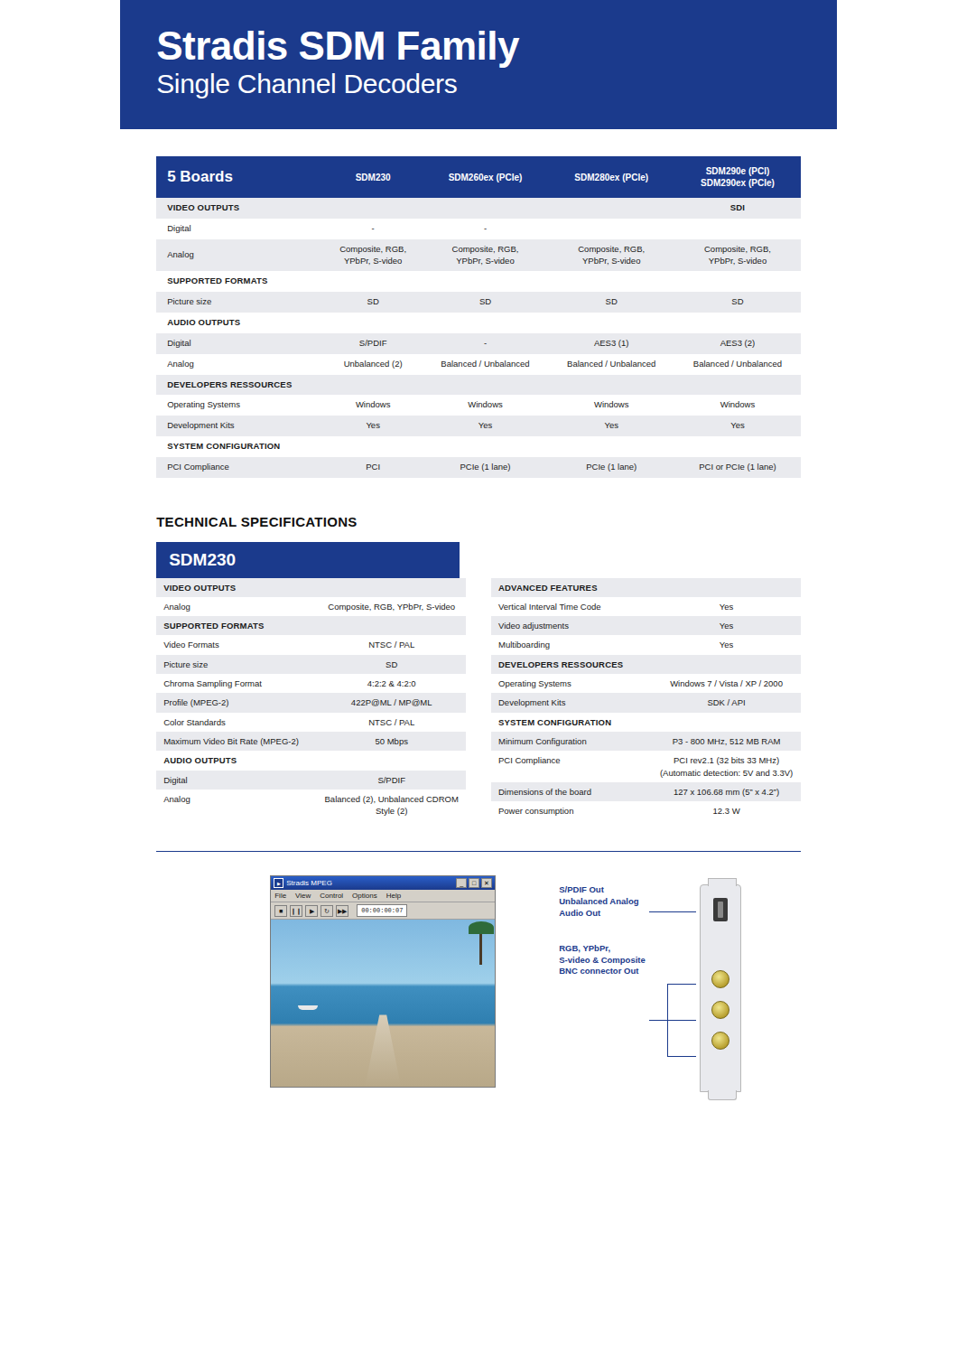Stradis SDM Family
Single Channel Decoders
| 5 Boards | SDM230 | SDM260ex (PCIe) | SDM280ex (PCIe) | SDM290e (PCI) SDM290ex (PCIe) |
| --- | --- | --- | --- | --- |
| VIDEO OUTPUTS | | | | SDI |
| Digital | - | - | | |
| Analog | Composite, RGB, YPbPr, S-video | Composite, RGB, YPbPr, S-video | Composite, RGB, YPbPr, S-video | Composite, RGB, YPbPr, S-video |
| SUPPORTED FORMATS | | | | |
| Picture size | SD | SD | SD | SD |
| AUDIO OUTPUTS | | | | |
| Digital | S/PDIF | - | AES3 (1) | AES3 (2) |
| Analog | Unbalanced (2) | Balanced / Unbalanced | Balanced / Unbalanced | Balanced / Unbalanced |
| DEVELOPERS RESSOURCES | | | | |
| Operating Systems | Windows | Windows | Windows | Windows |
| Development Kits | Yes | Yes | Yes | Yes |
| SYSTEM CONFIGURATION | | | | |
| PCI Compliance | PCI | PCIe (1 lane) | PCIe (1 lane) | PCI or PCIe (1 lane) |
TECHNICAL SPECIFICATIONS
SDM230
| VIDEO OUTPUTS | |
| Analog | Composite, RGB, YPbPr, S-video |
| SUPPORTED FORMATS | |
| Video Formats | NTSC / PAL |
| Picture size | SD |
| Chroma Sampling Format | 4:2:2 & 4:2:0 |
| Profile (MPEG-2) | 422P@ML / MP@ML |
| Color Standards | NTSC / PAL |
| Maximum Video Bit Rate (MPEG-2) | 50 Mbps |
| AUDIO OUTPUTS | |
| Digital | S/PDIF |
| Analog | Balanced (2), Unbalanced CDROM Style (2) |
| ADVANCED FEATURES | |
| Vertical Interval Time Code | Yes |
| Video adjustments | Yes |
| Multiboarding | Yes |
| DEVELOPERS RESSOURCES | |
| Operating Systems | Windows 7 / Vista / XP / 2000 |
| Development Kits | SDK / API |
| SYSTEM CONFIGURATION | |
| Minimum Configuration | P3 - 800 MHz, 512 MB RAM |
| PCI Compliance | PCI rev2.1 (32 bits 33 MHz) (Automatic detection: 5V and 3.3V) |
| Dimensions of the board | 127 x 106.68 mm (5” x 4.2”) |
| Power consumption | 12.3 W |
▶Stradis MPEG
_
□
✕
File View Control Options Help
■
❙❙
▶
↻
▶▶
00:00:00:07
S/PDIF Out
Unbalanced Analog
Audio Out
RGB, YPbPr,
S-video & Composite
BNC connector Out